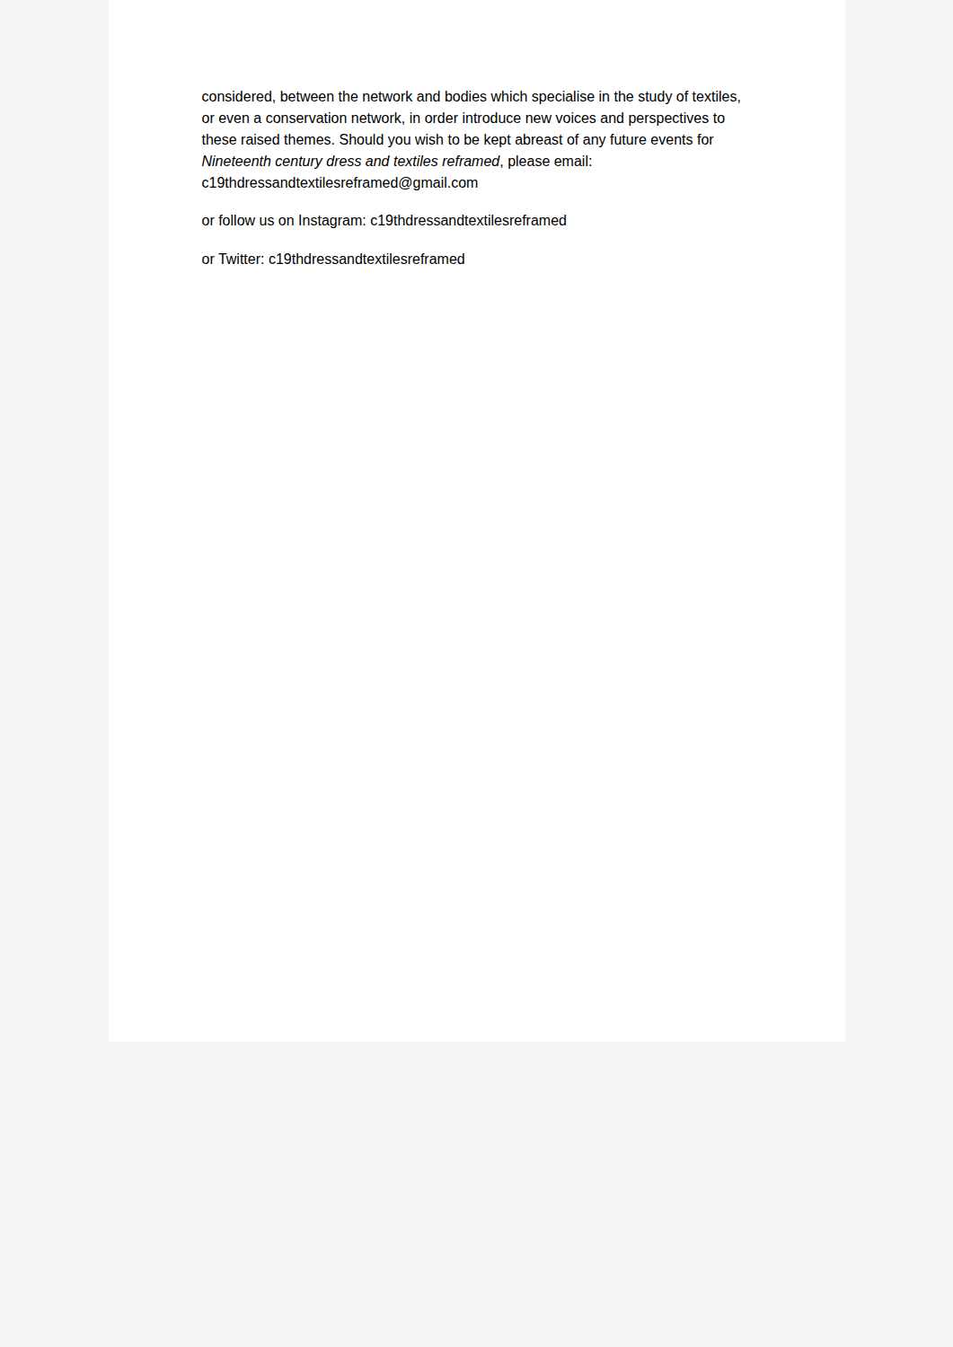considered, between the network and bodies which specialise in the study of textiles, or even a conservation network, in order introduce new voices and perspectives to these raised themes. Should you wish to be kept abreast of any future events for Nineteenth century dress and textiles reframed, please email: c19thdressandtextilesreframed@gmail.com
or follow us on Instagram: c19thdressandtextilesreframed
or Twitter: c19thdressandtextilesreframed